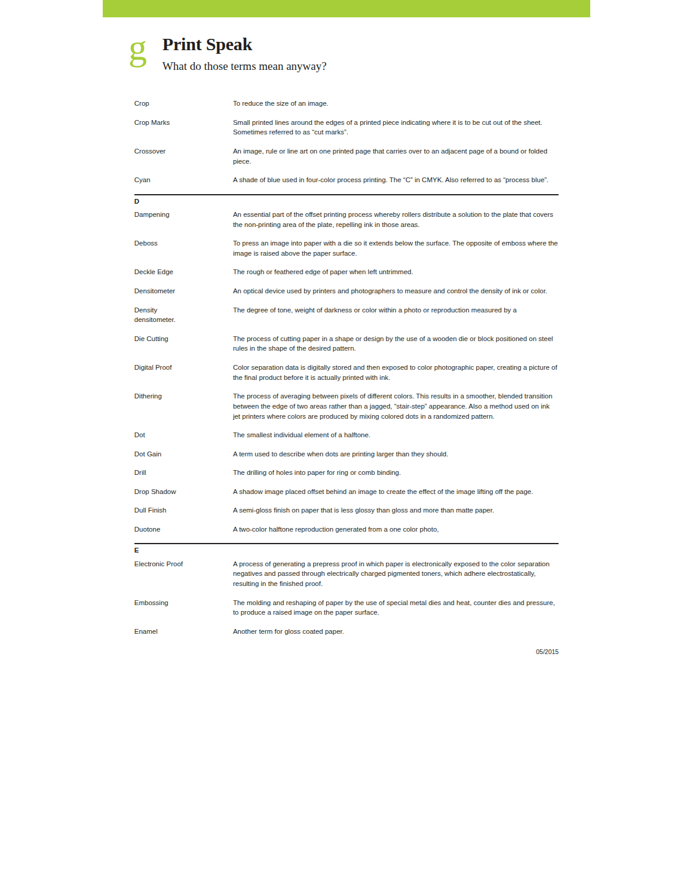g
Print Speak
What do those terms mean anyway?
| Crop | To reduce the size of an image. |
| Crop Marks | Small printed lines around the edges of a printed piece indicating where it is to be cut out of the sheet. Sometimes referred to as “cut marks”. |
| Crossover | An image, rule or line art on one printed page that carries over to an adjacent page of a bound or folded piece. |
| Cyan | A shade of blue used in four-color process printing. The “C” in CMYK. Also referred to as “process blue”. |
| D |
| Dampening | An essential part of the offset printing process whereby rollers distribute a solution to the plate that covers the non-printing area of the plate, repelling ink in those areas. |
| Deboss | To press an image into paper with a die so it extends below the surface. The opposite of emboss where the image is raised above the paper surface. |
| Deckle Edge | The rough or feathered edge of paper when left untrimmed. |
| Densitometer | An optical device used by printers and photographers to measure and control the density of ink or color. |
| Density densitometer. | The degree of tone, weight of darkness or color within a photo or reproduction measured by a |
| Die Cutting | The process of cutting paper in a shape or design by the use of a wooden die or block positioned on steel rules in the shape of the desired pattern. |
| Digital Proof | Color separation data is digitally stored and then exposed to color photographic paper, creating a picture of the final product before it is actually printed with ink. |
| Dithering | The process of averaging between pixels of different colors. This results in a smoother, blended transition between the edge of two areas rather than a jagged, “stair-step” appearance. Also a method used on ink jet printers where colors are produced by mixing colored dots in a randomized pattern. |
| Dot | The smallest individual element of a halftone. |
| Dot Gain | A term used to describe when dots are printing larger than they should. |
| Drill | The drilling of holes into paper for ring or comb binding. |
| Drop Shadow | A shadow image placed offset behind an image to create the effect of the image lifting off the page. |
| Dull Finish | A semi-gloss finish on paper that is less glossy than gloss and more than matte paper. |
| Duotone | A two-color halftone reproduction generated from a one color photo, |
| E |
| Electronic Proof | A process of generating a prepress proof in which paper is electronically exposed to the color separation negatives and passed through electrically charged pigmented toners, which adhere electrostatically, resulting in the finished proof. |
| Embossing | The molding and reshaping of paper by the use of special metal dies and heat, counter dies and pressure, to produce a raised image on the paper surface. |
| Enamel | Another term for gloss coated paper. |
05/2015